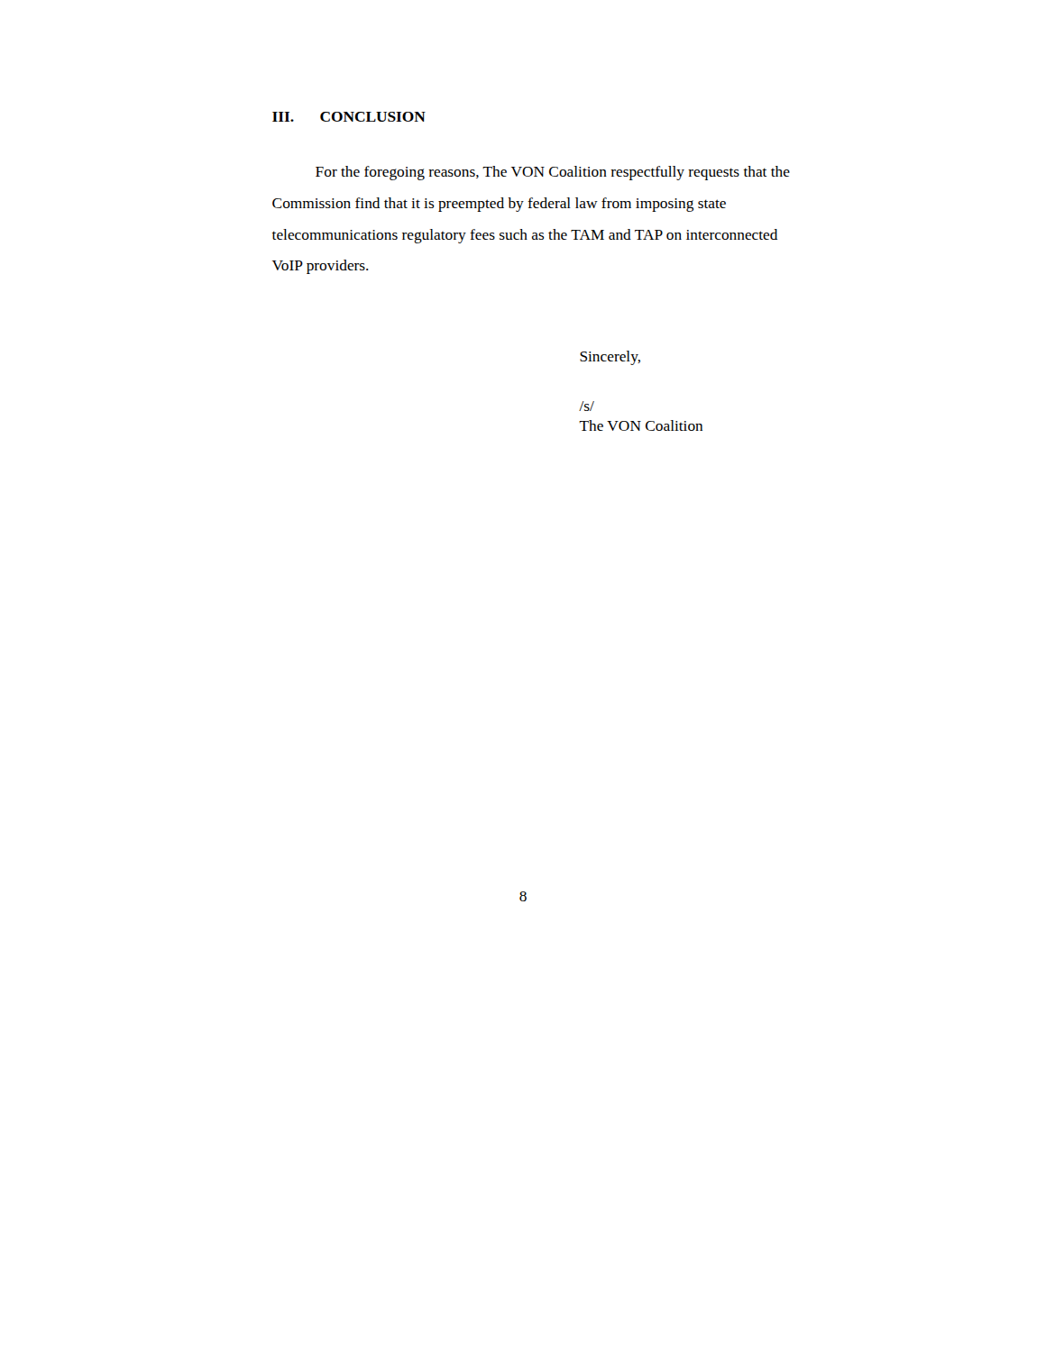III. CONCLUSION
For the foregoing reasons, The VON Coalition respectfully requests that the Commission find that it is preempted by federal law from imposing state telecommunications regulatory fees such as the TAM and TAP on interconnected VoIP providers.
Sincerely,
/s/
The VON Coalition
8